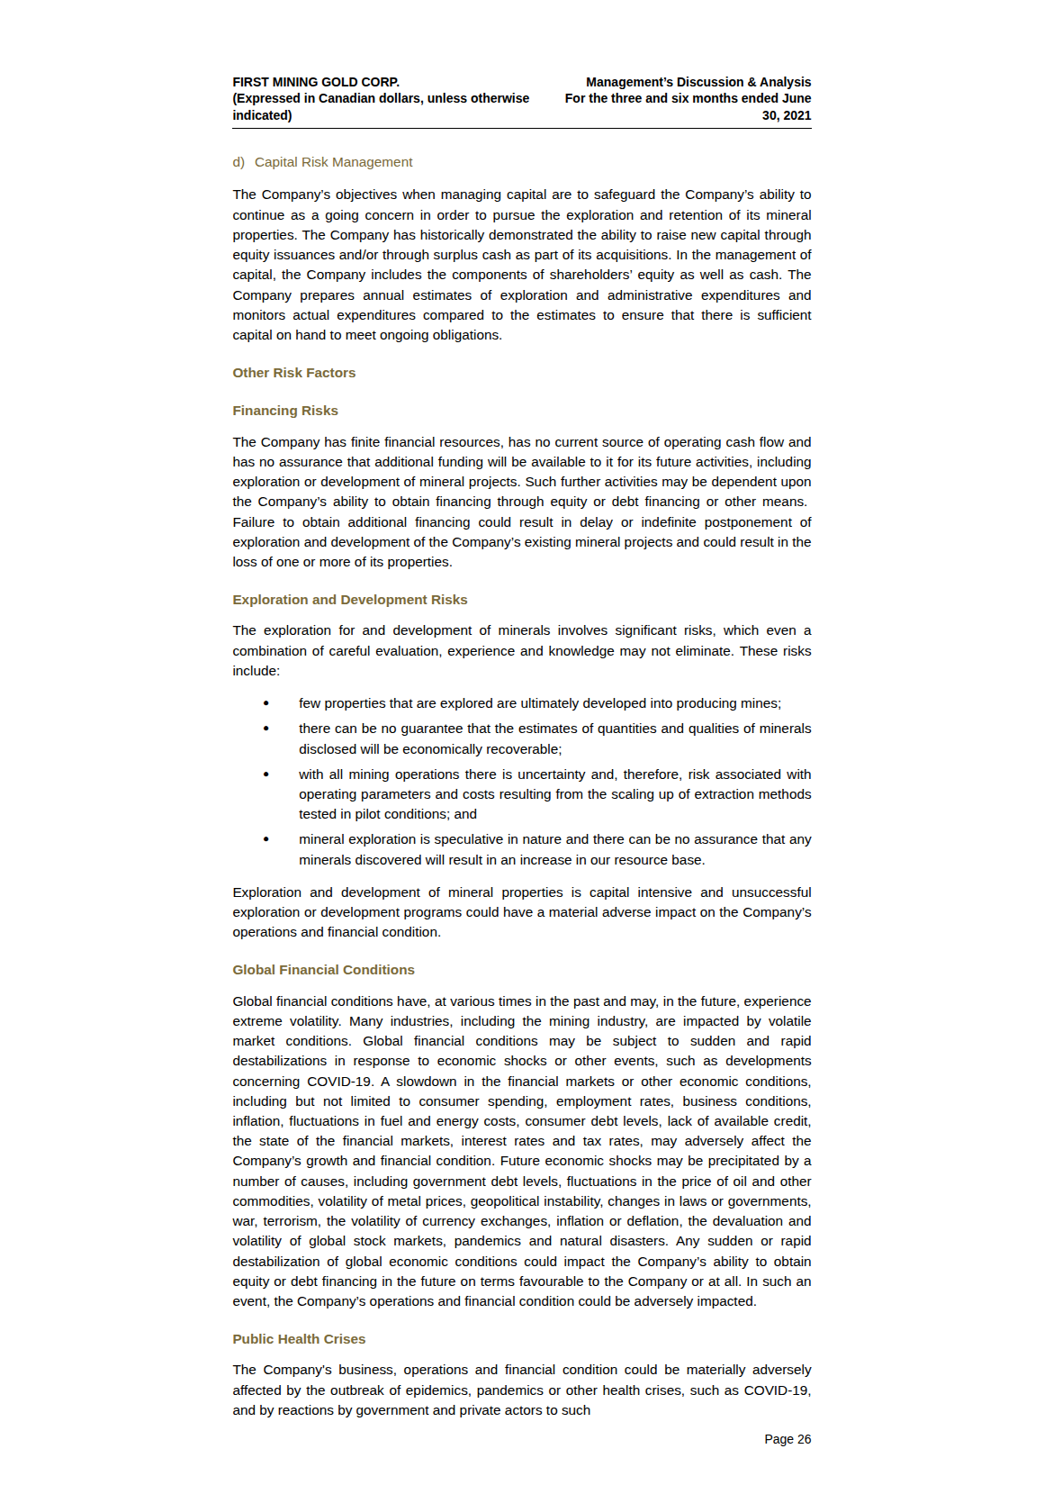FIRST MINING GOLD CORP.
(Expressed in Canadian dollars, unless otherwise indicated)
Management’s Discussion & Analysis
For the three and six months ended June 30, 2021
d) Capital Risk Management
The Company’s objectives when managing capital are to safeguard the Company’s ability to continue as a going concern in order to pursue the exploration and retention of its mineral properties. The Company has historically demonstrated the ability to raise new capital through equity issuances and/or through surplus cash as part of its acquisitions. In the management of capital, the Company includes the components of shareholders’ equity as well as cash. The Company prepares annual estimates of exploration and administrative expenditures and monitors actual expenditures compared to the estimates to ensure that there is sufficient capital on hand to meet ongoing obligations.
Other Risk Factors
Financing Risks
The Company has finite financial resources, has no current source of operating cash flow and has no assurance that additional funding will be available to it for its future activities, including exploration or development of mineral projects. Such further activities may be dependent upon the Company’s ability to obtain financing through equity or debt financing or other means. Failure to obtain additional financing could result in delay or indefinite postponement of exploration and development of the Company’s existing mineral projects and could result in the loss of one or more of its properties.
Exploration and Development Risks
The exploration for and development of minerals involves significant risks, which even a combination of careful evaluation, experience and knowledge may not eliminate. These risks include:
few properties that are explored are ultimately developed into producing mines;
there can be no guarantee that the estimates of quantities and qualities of minerals disclosed will be economically recoverable;
with all mining operations there is uncertainty and, therefore, risk associated with operating parameters and costs resulting from the scaling up of extraction methods tested in pilot conditions; and
mineral exploration is speculative in nature and there can be no assurance that any minerals discovered will result in an increase in our resource base.
Exploration and development of mineral properties is capital intensive and unsuccessful exploration or development programs could have a material adverse impact on the Company’s operations and financial condition.
Global Financial Conditions
Global financial conditions have, at various times in the past and may, in the future, experience extreme volatility. Many industries, including the mining industry, are impacted by volatile market conditions. Global financial conditions may be subject to sudden and rapid destabilizations in response to economic shocks or other events, such as developments concerning COVID-19. A slowdown in the financial markets or other economic conditions, including but not limited to consumer spending, employment rates, business conditions, inflation, fluctuations in fuel and energy costs, consumer debt levels, lack of available credit, the state of the financial markets, interest rates and tax rates, may adversely affect the Company’s growth and financial condition. Future economic shocks may be precipitated by a number of causes, including government debt levels, fluctuations in the price of oil and other commodities, volatility of metal prices, geopolitical instability, changes in laws or governments, war, terrorism, the volatility of currency exchanges, inflation or deflation, the devaluation and volatility of global stock markets, pandemics and natural disasters. Any sudden or rapid destabilization of global economic conditions could impact the Company’s ability to obtain equity or debt financing in the future on terms favourable to the Company or at all. In such an event, the Company’s operations and financial condition could be adversely impacted.
Public Health Crises
The Company's business, operations and financial condition could be materially adversely affected by the outbreak of epidemics, pandemics or other health crises, such as COVID-19, and by reactions by government and private actors to such
Page 26